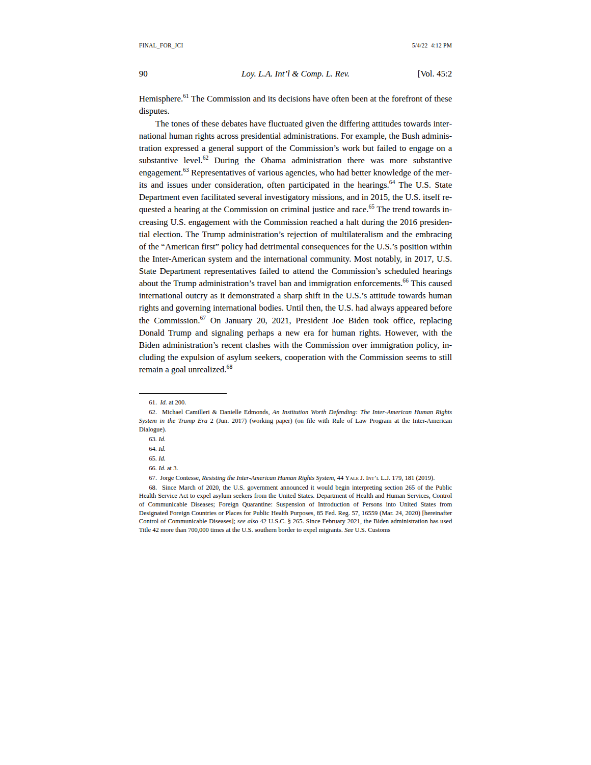FINAL_FOR_JCI 5/4/22 4:12 PM
90 Loy. L.A. Int’l & Comp. L. Rev. [Vol. 45:2
Hemisphere.61 The Commission and its decisions have often been at the forefront of these disputes.
The tones of these debates have fluctuated given the differing attitudes towards international human rights across presidential administrations. For example, the Bush administration expressed a general support of the Commission’s work but failed to engage on a substantive level.62 During the Obama administration there was more substantive engagement.63 Representatives of various agencies, who had better knowledge of the merits and issues under consideration, often participated in the hearings.64 The U.S. State Department even facilitated several investigatory missions, and in 2015, the U.S. itself requested a hearing at the Commission on criminal justice and race.65 The trend towards increasing U.S. engagement with the Commission reached a halt during the 2016 presidential election. The Trump administration’s rejection of multilateralism and the embracing of the “American first” policy had detrimental consequences for the U.S.’s position within the Inter-American system and the international community. Most notably, in 2017, U.S. State Department representatives failed to attend the Commission’s scheduled hearings about the Trump administration’s travel ban and immigration enforcements.66 This caused international outcry as it demonstrated a sharp shift in the U.S.’s attitude towards human rights and governing international bodies. Until then, the U.S. had always appeared before the Commission.67 On January 20, 2021, President Joe Biden took office, replacing Donald Trump and signaling perhaps a new era for human rights. However, with the Biden administration’s recent clashes with the Commission over immigration policy, including the expulsion of asylum seekers, cooperation with the Commission seems to still remain a goal unrealized.68
61. Id. at 200.
62. Michael Camilleri & Danielle Edmonds, An Institution Worth Defending: The Inter-American Human Rights System in the Trump Era 2 (Jun. 2017) (working paper) (on file with Rule of Law Program at the Inter-American Dialogue).
63. Id.
64. Id.
65. Id.
66. Id. at 3.
67. Jorge Contesse, Resisting the Inter-American Human Rights System, 44 Yale J. Int’l L.J. 179, 181 (2019).
68. Since March of 2020, the U.S. government announced it would begin interpreting section 265 of the Public Health Service Act to expel asylum seekers from the United States. Department of Health and Human Services, Control of Communicable Diseases; Foreign Quarantine: Suspension of Introduction of Persons into United States from Designated Foreign Countries or Places for Public Health Purposes, 85 Fed. Reg. 57, 16559 (Mar. 24, 2020) [hereinafter Control of Communicable Diseases]; see also 42 U.S.C. § 265. Since February 2021, the Biden administration has used Title 42 more than 700,000 times at the U.S. southern border to expel migrants. See U.S. Customs